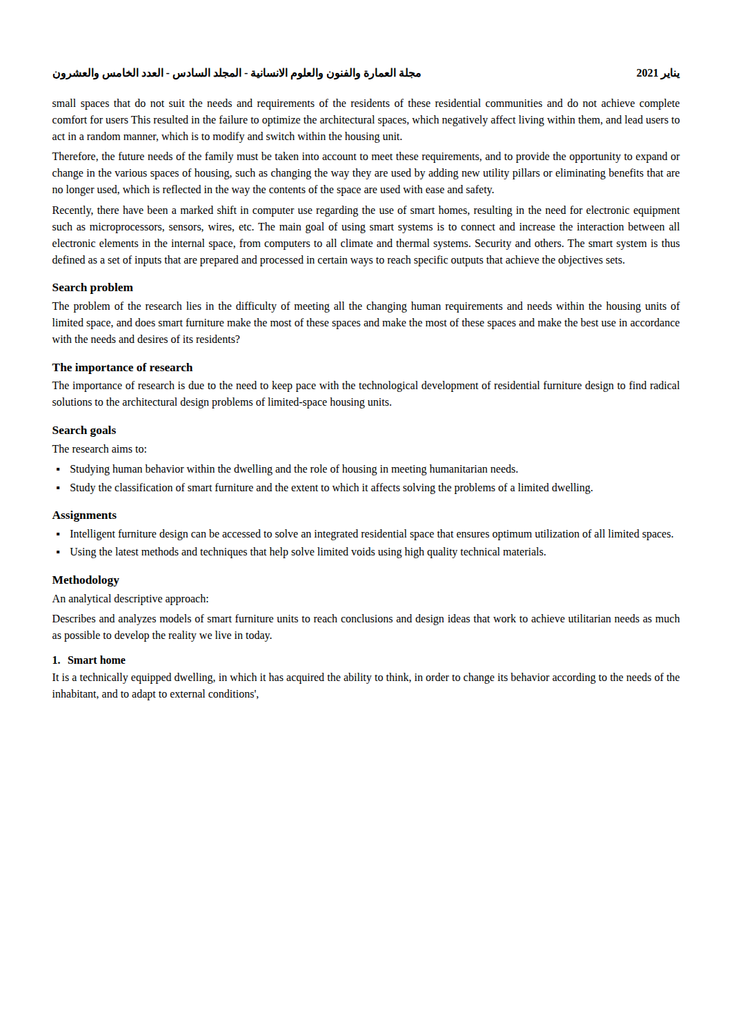2021 يناير مجلة العمارة والفنون والعلوم الانسانية - المجلد السادس - العدد الخامس والعشرون
small spaces that do not suit the needs and requirements of the residents of these residential communities and do not achieve complete comfort for users This resulted in the failure to optimize the architectural spaces, which negatively affect living within them, and lead users to act in a random manner, which is to modify and switch within the housing unit.
Therefore, the future needs of the family must be taken into account to meet these requirements, and to provide the opportunity to expand or change in the various spaces of housing, such as changing the way they are used by adding new utility pillars or eliminating benefits that are no longer used, which is reflected in the way the contents of the space are used with ease and safety.
Recently, there have been a marked shift in computer use regarding the use of smart homes, resulting in the need for electronic equipment such as microprocessors, sensors, wires, etc. The main goal of using smart systems is to connect and increase the interaction between all electronic elements in the internal space, from computers to all climate and thermal systems. Security and others. The smart system is thus defined as a set of inputs that are prepared and processed in certain ways to reach specific outputs that achieve the objectives sets.
Search problem
The problem of the research lies in the difficulty of meeting all the changing human requirements and needs within the housing units of limited space, and does smart furniture make the most of these spaces and make the most of these spaces and make the best use in accordance with the needs and desires of its residents?
The importance of research
The importance of research is due to the need to keep pace with the technological development of residential furniture design to find radical solutions to the architectural design problems of limited-space housing units.
Search goals
The research aims to:
Studying human behavior within the dwelling and the role of housing in meeting humanitarian needs.
Study the classification of smart furniture and the extent to which it affects solving the problems of a limited dwelling.
Assignments
Intelligent furniture design can be accessed to solve an integrated residential space that ensures optimum utilization of all limited spaces.
Using the latest methods and techniques that help solve limited voids using high quality technical materials.
Methodology
An analytical descriptive approach:
Describes and analyzes models of smart furniture units to reach conclusions and design ideas that work to achieve utilitarian needs as much as possible to develop the reality we live in today.
1. Smart home
It is a technically equipped dwelling, in which it has acquired the ability to think, in order to change its behavior according to the needs of the inhabitant, and to adapt to external conditions',